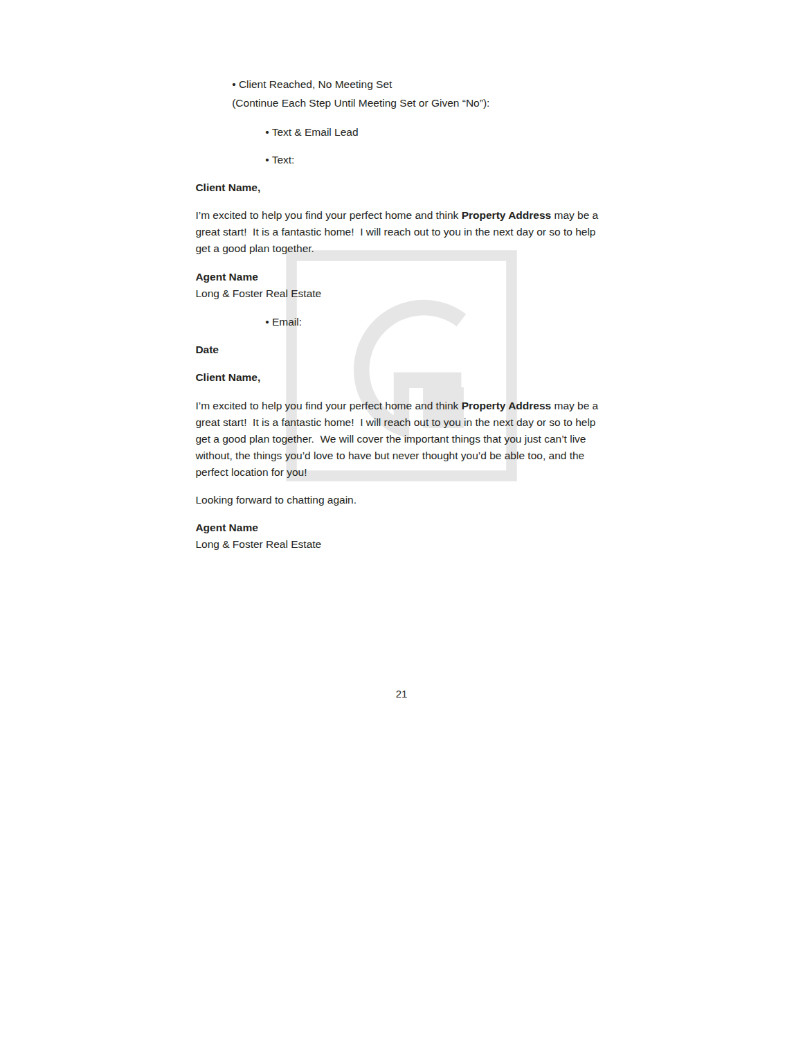• Client Reached, No Meeting Set
(Continue Each Step Until Meeting Set or Given “No”):
• Text & Email Lead
• Text:
Client Name,
I’m excited to help you find your perfect home and think Property Address may be a great start! It is a fantastic home! I will reach out to you in the next day or so to help get a good plan together.
Agent Name
Long & Foster Real Estate
• Email:
Date
Client Name,
I’m excited to help you find your perfect home and think Property Address may be a great start! It is a fantastic home! I will reach out to you in the next day or so to help get a good plan together. We will cover the important things that you just can’t live without, the things you’d love to have but never thought you’d be able too, and the perfect location for you!
Looking forward to chatting again.
Agent Name
Long & Foster Real Estate
21